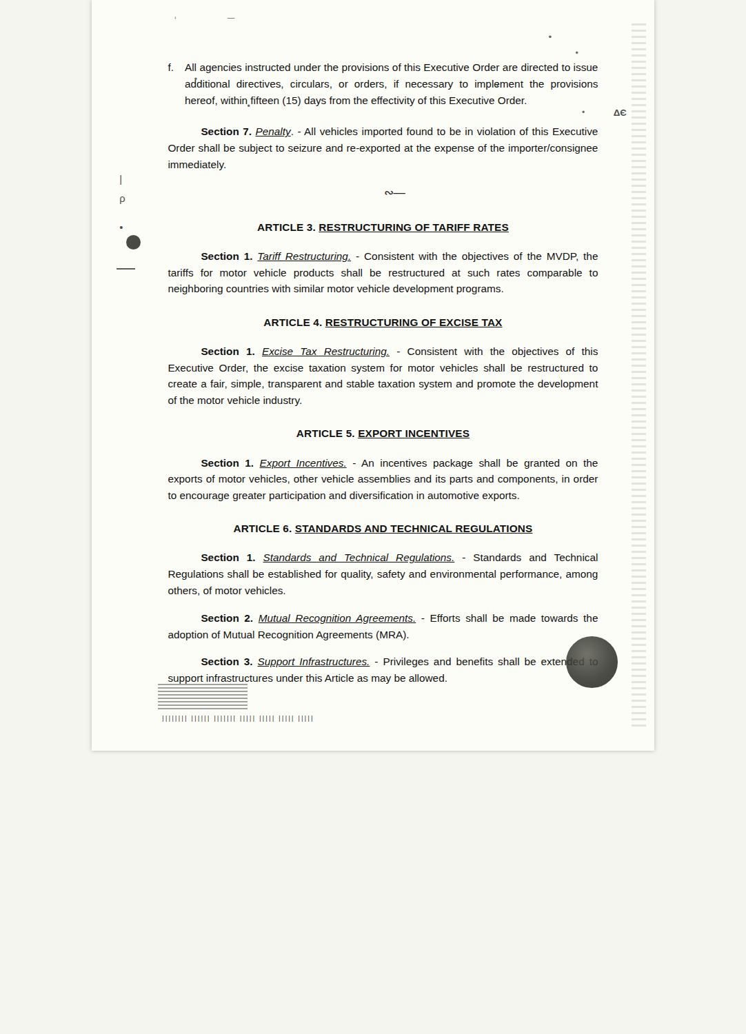‘ — • • • • • •
ΔЄ
|
ρ
•
f.
All agencies instructed under the provisions of this Executive Order are directed to issue additional directives, circulars, or orders, if necessary to implement the provisions hereof, within fifteen (15) days from the effectivity of this Executive Order.
Section 7. Penalty. - All vehicles imported found to be in violation of this Executive Order shall be subject to seizure and re-exported at the expense of the importer/consignee immediately.
∾—
ARTICLE 3. RESTRUCTURING OF TARIFF RATES
Section 1. Tariff Restructuring. - Consistent with the objectives of the MVDP, the tariffs for motor vehicle products shall be restructured at such rates comparable to neighboring countries with similar motor vehicle development programs.
ARTICLE 4. RESTRUCTURING OF EXCISE TAX
Section 1. Excise Tax Restructuring. - Consistent with the objectives of this Executive Order, the excise taxation system for motor vehicles shall be restructured to create a fair, simple, transparent and stable taxation system and promote the development of the motor vehicle industry.
ARTICLE 5. EXPORT INCENTIVES
Section 1. Export Incentives. - An incentives package shall be granted on the exports of motor vehicles, other vehicle assemblies and its parts and components, in order to encourage greater participation and diversification in automotive exports.
ARTICLE 6. STANDARDS AND TECHNICAL REGULATIONS
Section 1. Standards and Technical Regulations. - Standards and Technical Regulations shall be established for quality, safety and environmental performance, among others, of motor vehicles.
Section 2. Mutual Recognition Agreements. - Efforts shall be made towards the adoption of Mutual Recognition Agreements (MRA).
Section 3. Support Infrastructures. - Privileges and benefits shall be extended to support infrastructures under this Article as may be allowed.
|||||||| |||||| ||||||| ||||| ||||| ||||| |||||